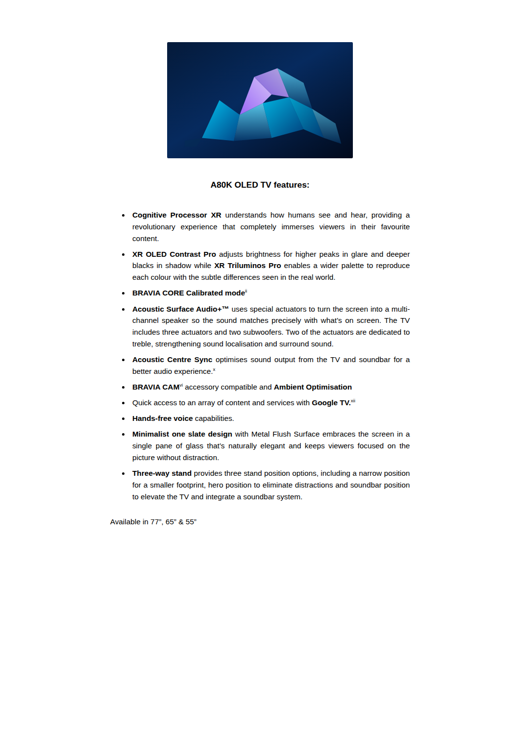A80K OLED TV features:
Cognitive Processor XR understands how humans see and hear, providing a revolutionary experience that completely immerses viewers in their favourite content.
XR OLED Contrast Pro adjusts brightness for higher peaks in glare and deeper blacks in shadow while XR Triluminos Pro enables a wider palette to reproduce each colour with the subtle differences seen in the real world.
BRAVIA CORE Calibrated modeii
Acoustic Surface Audio+™ uses special actuators to turn the screen into a multi-channel speaker so the sound matches precisely with what’s on screen. The TV includes three actuators and two subwoofers. Two of the actuators are dedicated to treble, strengthening sound localisation and surround sound.
Acoustic Centre Sync optimises sound output from the TV and soundbar for a better audio experience.x
BRAVIA CAMvi accessory compatible and Ambient Optimisation
Quick access to an array of content and services with Google TV.xii
Hands-free voice capabilities.
Minimalist one slate design with Metal Flush Surface embraces the screen in a single pane of glass that’s naturally elegant and keeps viewers focused on the picture without distraction.
Three-way stand provides three stand position options, including a narrow position for a smaller footprint, hero position to eliminate distractions and soundbar position to elevate the TV and integrate a soundbar system.
Available in 77”, 65” & 55”